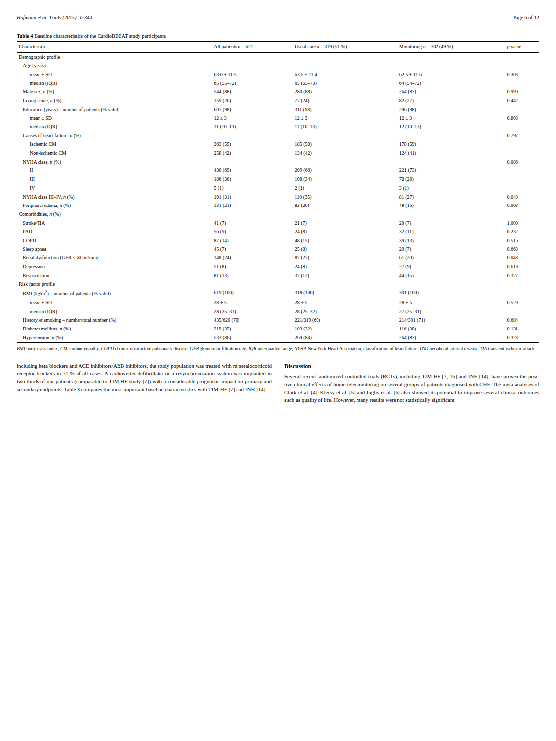Hofmann et al. Trials (2015) 16:343
Page 6 of 12
Table 4 Baseline characteristics of the CardioBBEAT study participants
| Characteristic | All patients n = 621 | Usual care n = 319 (51 %) | Monitoring n = 302 (49 %) | p value |
| --- | --- | --- | --- | --- |
| Demographic profile | | | | |
| Age (years) | | | | |
| mean ± SD | 63.0 ± 11.5 | 63.5 ± 11.4 | 62.5 ± 11.6 | 0.303 |
| median (IQR) | 65 (55–72) | 65 (55–73) | 64 (54–72) | |
| Male sex, n (%) | 544 (88) | 280 (88) | 264 (87) | 0.990 |
| Living alone, n (%) | 159 (26) | 77 (24) | 82 (27) | 0.442 |
| Education (years) – number of patients (% valid) | 607 (98) | 311 (98) | 296 (98) | |
| mean ± SD | 12 ± 3 | 12 ± 3 | 12 ± 3 | 0.803 |
| median (IQR) | 11 (10–13) | 11 (10–13) | 12 (10–13) | |
| Causes of heart failure, n (%) | | | | 0.797 |
| Ischemic CM | 363 (59) | 185 (58) | 178 (59) | |
| Non-ischemic CM | 258 (42) | 134 (42) | 124 (41) | |
| NYHA class, n (%) | | | | 0.086 |
| II | 430 (69) | 209 (66) | 221 (73) | |
| III | 186 (30) | 108 (34) | 78 (26) | |
| IV | 5 (1) | 2 (1) | 3 (1) | |
| NYHA class III–IV, n (%) | 191 (31) | 110 (35) | 81 (27) | 0.048 |
| Peripheral edema, n (%) | 131 (21) | 83 (26) | 48 (16) | 0.003 |
| Comorbidities, n (%) | | | | |
| Stroke/TIA | 41 (7) | 21 (7) | 20 (7) | 1.000 |
| PAD | 56 (9) | 24 (8) | 32 (11) | 0.232 |
| COPD | 87 (14) | 48 (15) | 39 (13) | 0.516 |
| Sleep apnea | 45 (7) | 25 (8) | 20 (7) | 0.668 |
| Renal dysfunction (GFR ≤ 60 ml/min) | 148 (24) | 87 (27) | 61 (20) | 0.048 |
| Depression | 51 (8) | 24 (8) | 27 (9) | 0.619 |
| Resuscitation | 81 (13) | 37 (12) | 44 (15) | 0.327 |
| Risk factor profile | | | | |
| BMI (kg/m 2 ) – number of patients (% valid) | 619 (100) | 318 (100) | 301 (100) | |
| mean ± SD | 28 ± 5 | 28 ± 5 | 28 ± 5 | 0.529 |
| median (IQR) | 28 (25–31) | 28 (25–32) | 27 (25–31) | |
| History of smoking – number/total number (%) | 435/620 (70) | 221/319 (69) | 214/301 (71) | 0.684 |
| Diabetes mellitus, n (%) | 219 (35) | 103 (32) | 116 (38) | 0.131 |
| Hypertension, n (%) | 533 (86) | 269 (84) | 264 (87) | 0.323 |
BMI body mass index, CM cardiomyopathy, COPD chronic obstructive pulmonary disease, GFR glomerular filtration rate, IQR interquartile range, NYHA New York Heart Association, classification of heart failure, PAD peripheral arterial disease, TIA transient ischemic attack
including beta blockers and ACE inhibitors/ARB inhibitors, the study population was treated with mineralocorticoid receptor blockers in 71 % of all cases. A cardioverter-defibrillator or a resynchronization system was implanted in two thirds of our patients (comparable to TIM-HF study [7]) with a considerable prognostic impact on primary and secondary endpoints. Table 8 compares the most important baseline characteristics with TIM-HF [7] and INH [14].
Discussion
Several recent randomized controlled trials (RCTs), including TIM-HF [7, 16] and INH [14], have proven the positive clinical effects of home telemonitoring on several groups of patients diagnosed with CHF. The meta-analyses of Clark et al. [4], Klersy et al. [5] and Inglis et al. [6] also showed its potential to improve several clinical outcomes such as quality of life. However, many results were not statistically significant